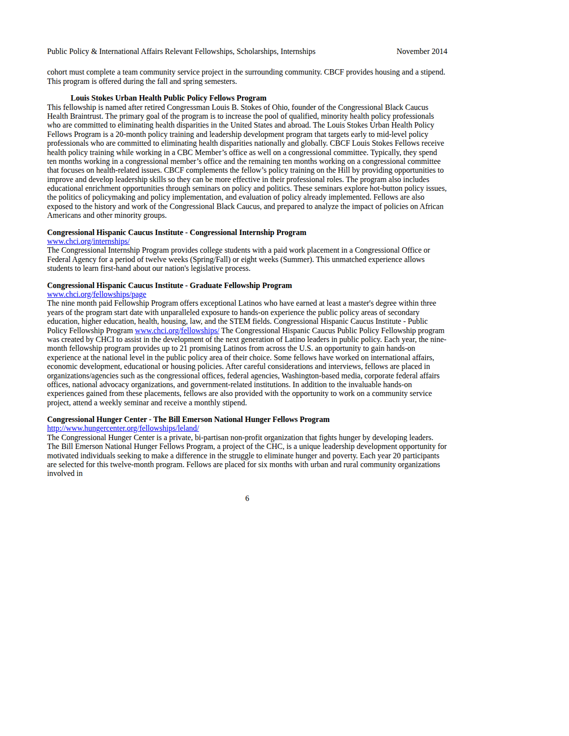Public Policy & International Affairs Relevant Fellowships, Scholarships, Internships November 2014
cohort must complete a team community service project in the surrounding community. CBCF provides housing and a stipend. This program is offered during the fall and spring semesters.
Louis Stokes Urban Health Public Policy Fellows Program
This fellowship is named after retired Congressman Louis B. Stokes of Ohio, founder of the Congressional Black Caucus Health Braintrust. The primary goal of the program is to increase the pool of qualified, minority health policy professionals who are committed to eliminating health disparities in the United States and abroad. The Louis Stokes Urban Health Policy Fellows Program is a 20-month policy training and leadership development program that targets early to mid-level policy professionals who are committed to eliminating health disparities nationally and globally. CBCF Louis Stokes Fellows receive health policy training while working in a CBC Member’s office as well on a congressional committee. Typically, they spend ten months working in a congressional member’s office and the remaining ten months working on a congressional committee that focuses on health-related issues. CBCF complements the fellow’s policy training on the Hill by providing opportunities to improve and develop leadership skills so they can be more effective in their professional roles. The program also includes educational enrichment opportunities through seminars on policy and politics. These seminars explore hot-button policy issues, the politics of policymaking and policy implementation, and evaluation of policy already implemented. Fellows are also exposed to the history and work of the Congressional Black Caucus, and prepared to analyze the impact of policies on African Americans and other minority groups.
Congressional Hispanic Caucus Institute - Congressional Internship Program
www.chci.org/internships/
The Congressional Internship Program provides college students with a paid work placement in a Congressional Office or Federal Agency for a period of twelve weeks (Spring/Fall) or eight weeks (Summer). This unmatched experience allows students to learn first-hand about our nation's legislative process.
Congressional Hispanic Caucus Institute - Graduate Fellowship Program
www.chci.org/fellowships/page
The nine month paid Fellowship Program offers exceptional Latinos who have earned at least a master's degree within three years of the program start date with unparalleled exposure to hands-on experience the public policy areas of secondary education, higher education, health, housing, law, and the STEM fields. Congressional Hispanic Caucus Institute - Public Policy Fellowship Program www.chci.org/fellowships/ The Congressional Hispanic Caucus Public Policy Fellowship program was created by CHCI to assist in the development of the next generation of Latino leaders in public policy. Each year, the nine-month fellowship program provides up to 21 promising Latinos from across the U.S. an opportunity to gain hands-on experience at the national level in the public policy area of their choice. Some fellows have worked on international affairs, economic development, educational or housing policies. After careful considerations and interviews, fellows are placed in organizations/agencies such as the congressional offices, federal agencies, Washington-based media, corporate federal affairs offices, national advocacy organizations, and government-related institutions. In addition to the invaluable hands-on experiences gained from these placements, fellows are also provided with the opportunity to work on a community service project, attend a weekly seminar and receive a monthly stipend.
Congressional Hunger Center - The Bill Emerson National Hunger Fellows Program
http://www.hungercenter.org/fellowships/leland/
The Congressional Hunger Center is a private, bi-partisan non-profit organization that fights hunger by developing leaders. The Bill Emerson National Hunger Fellows Program, a project of the CHC, is a unique leadership development opportunity for motivated individuals seeking to make a difference in the struggle to eliminate hunger and poverty. Each year 20 participants are selected for this twelve-month program. Fellows are placed for six months with urban and rural community organizations involved in
6